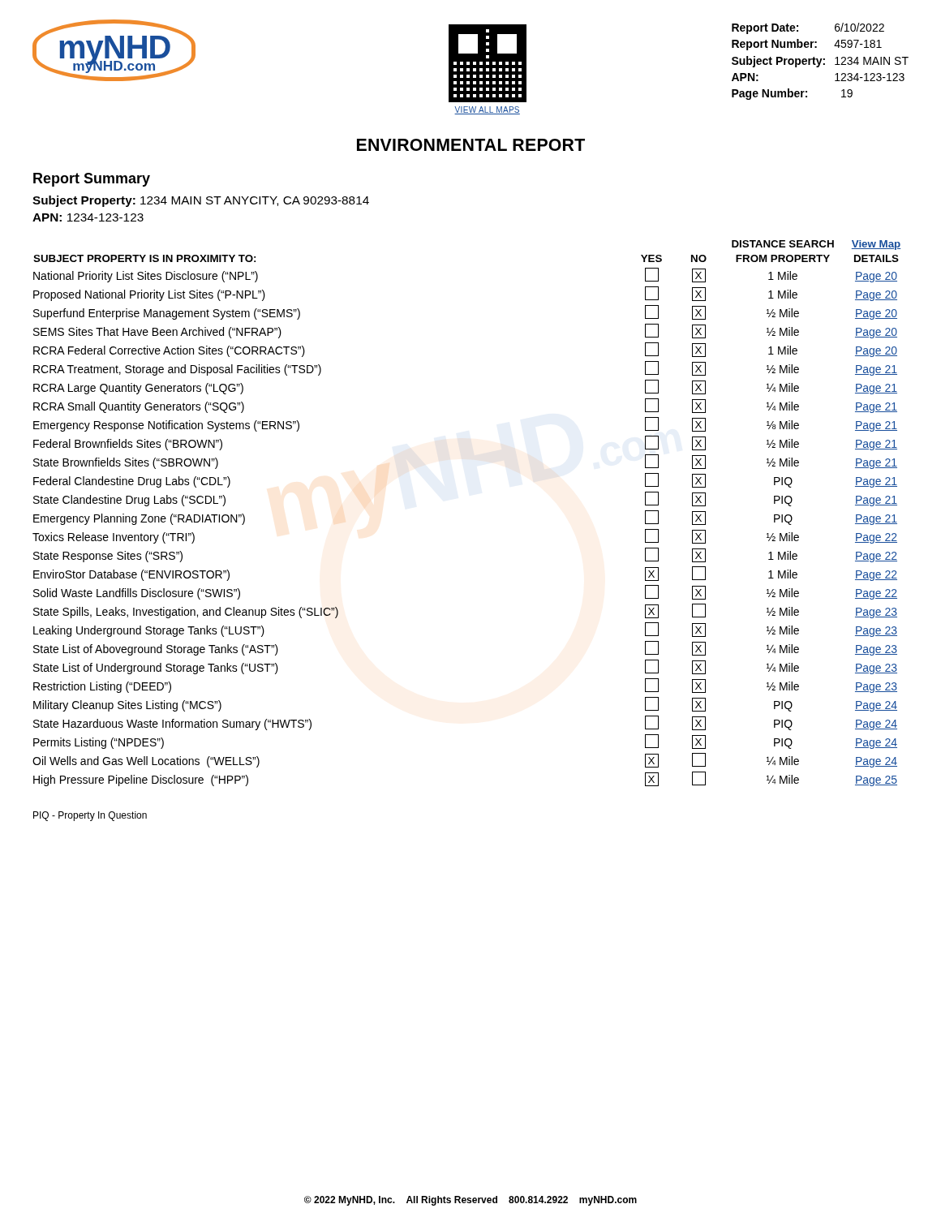my NHD.com
my NHD myNHD.com
VIEW ALL MAPS
| Report Date: | 6/10/2022 |
| Report Number: | 4597-181 |
| Subject Property: | 1234 MAIN ST |
| APN: | 1234-123-123 |
| Page Number: | 19 |
ENVIRONMENTAL REPORT
Report Summary
Subject Property: 1234 MAIN ST ANYCITY, CA 90293-8814
APN: 1234-123-123
| | | | DISTANCE SEARCH | View Map |
| --- | --- | --- | --- | --- |
| SUBJECT PROPERTY IS IN PROXIMITY TO: | YES | NO | FROM PROPERTY | DETAILS |
| National Priority List Sites Disclosure (“NPL”) | | | 1 Mile | Page 20 |
| Proposed National Priority List Sites (“P-NPL”) | | | 1 Mile | Page 20 |
| Superfund Enterprise Management System (“SEMS”) | | | ½ Mile | Page 20 |
| SEMS Sites That Have Been Archived (“NFRAP”) | | | ½ Mile | Page 20 |
| RCRA Federal Corrective Action Sites (“CORRACTS”) | | | 1 Mile | Page 20 |
| RCRA Treatment, Storage and Disposal Facilities (“TSD”) | | | ½ Mile | Page 21 |
| RCRA Large Quantity Generators (“LQG”) | | | ¼ Mile | Page 21 |
| RCRA Small Quantity Generators (“SQG”) | | | ¼ Mile | Page 21 |
| Emergency Response Notification Systems (“ERNS”) | | | ⅛ Mile | Page 21 |
| Federal Brownfields Sites (“BROWN”) | | | ½ Mile | Page 21 |
| State Brownfields Sites (“SBROWN”) | | | ½ Mile | Page 21 |
| Federal Clandestine Drug Labs (“CDL”) | | | PIQ | Page 21 |
| State Clandestine Drug Labs (“SCDL”) | | | PIQ | Page 21 |
| Emergency Planning Zone (“RADIATION”) | | | PIQ | Page 21 |
| Toxics Release Inventory (“TRI”) | | | ½ Mile | Page 22 |
| State Response Sites (“SRS”) | | | 1 Mile | Page 22 |
| EnviroStor Database (“ENVIROSTOR”) | | | 1 Mile | Page 22 |
| Solid Waste Landfills Disclosure (“SWIS”) | | | ½ Mile | Page 22 |
| State Spills, Leaks, Investigation, and Cleanup Sites (“SLIC”) | | | ½ Mile | Page 23 |
| Leaking Underground Storage Tanks (“LUST”) | | | ½ Mile | Page 23 |
| State List of Aboveground Storage Tanks (“AST”) | | | ¼ Mile | Page 23 |
| State List of Underground Storage Tanks (“UST”) | | | ¼ Mile | Page 23 |
| Restriction Listing (“DEED”) | | | ½ Mile | Page 23 |
| Military Cleanup Sites Listing (“MCS”) | | | PIQ | Page 24 |
| State Hazarduous Waste Information Sumary (“HWTS”) | | | PIQ | Page 24 |
| Permits Listing (“NPDES”) | | | PIQ | Page 24 |
| Oil Wells and Gas Well Locations (“WELLS”) | | | ¼ Mile | Page 24 |
| High Pressure Pipeline Disclosure (“HPP”) | | | ¼ Mile | Page 25 |
PIQ - Property In Question
© 2022 MyNHD, Inc. All Rights Reserved 800.814.2922 myNHD.com